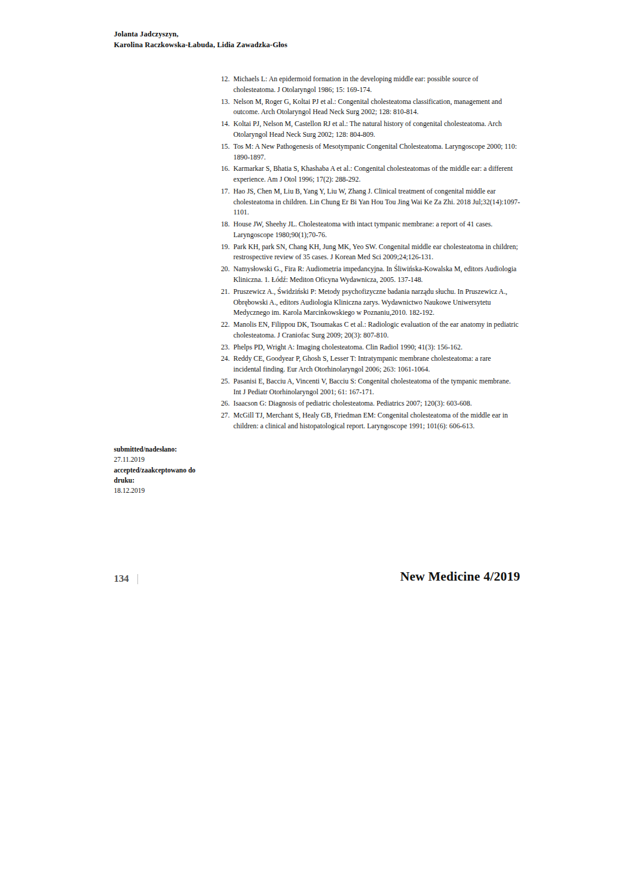Jolanta Jadczyszyn,
Karolina Raczkowska-Łabuda, Lidia Zawadzka-Głos
submitted/nadesłano:
27.11.2019
accepted/zaakceptowano do druku:
18.12.2019
Michaels L: An epidermoid formation in the developing middle ear: possible source of cholesteatoma. J Otolaryngol 1986; 15: 169-174.
Nelson M, Roger G, Koltai PJ et al.: Congenital cholesteatoma classification, management and outcome. Arch Otolaryngol Head Neck Surg 2002; 128: 810-814.
Koltai PJ, Nelson M, Castellon RJ et al.: The natural history of congenital cholesteatoma. Arch Otolaryngol Head Neck Surg 2002; 128: 804-809.
Tos M: A New Pathogenesis of Mesotympanic Congenital Cholesteatoma. Laryngoscope 2000; 110: 1890-1897.
Karmarkar S, Bhatia S, Khashaba A et al.: Congenital cholesteatomas of the middle ear: a different experience. Am J Otol 1996; 17(2): 288-292.
Hao JS, Chen M, Liu B, Yang Y, Liu W, Zhang J. Clinical treatment of congenital middle ear cholesteatoma in children. Lin Chung Er Bi Yan Hou Tou Jing Wai Ke Za Zhi. 2018 Jul;32(14):1097-1101.
House JW, Sheehy JL. Cholesteatoma with intact tympanic membrane: a report of 41 cases. Laryngoscope 1980;90(1);70-76.
Park KH, park SN, Chang KH, Jung MK, Yeo SW. Congenital middle ear cholesteatoma in children; restrospective review of 35 cases. J Korean Med Sci 2009;24;126-131.
Namysłowski G., Fira R: Audiometria impedancyjna. In Śliwińska-Kowalska M, editors Audiologia Kliniczna. 1. Łódź: Mediton Oficyna Wydawnicza, 2005. 137-148.
Pruszewicz A., Świdziński P: Metody psychofizyczne badania narządu słuchu. In Pruszewicz A., Obrębowski A., editors Audiologia Kliniczna zarys. Wydawnictwo Naukowe Uniwersytetu Medycznego im. Karola Marcinkowskiego w Poznaniu,2010. 182-192.
Manolis EN, Filippou DK, Tsoumakas C et al.: Radiologic evaluation of the ear anatomy in pediatric cholesteatoma. J Craniofac Surg 2009; 20(3): 807-810.
Phelps PD, Wright A: Imaging cholesteatoma. Clin Radiol 1990; 41(3): 156-162.
Reddy CE, Goodyear P, Ghosh S, Lesser T: Intratympanic membrane cholesteatoma: a rare incidental finding. Eur Arch Otorhinolaryngol 2006; 263: 1061-1064.
Pasanisi E, Bacciu A, Vincenti V, Bacciu S: Congenital cholesteatoma of the tympanic membrane. Int J Pediatr Otorhinolaryngol 2001; 61: 167-171.
Isaacson G: Diagnosis of pediatric cholesteatoma. Pediatrics 2007; 120(3): 603-608.
McGill TJ, Merchant S, Healy GB, Friedman EM: Congenital cholesteatoma of the middle ear in children: a clinical and histopatological report. Laryngoscope 1991; 101(6): 606-613.
134
New Medicine 4/2019